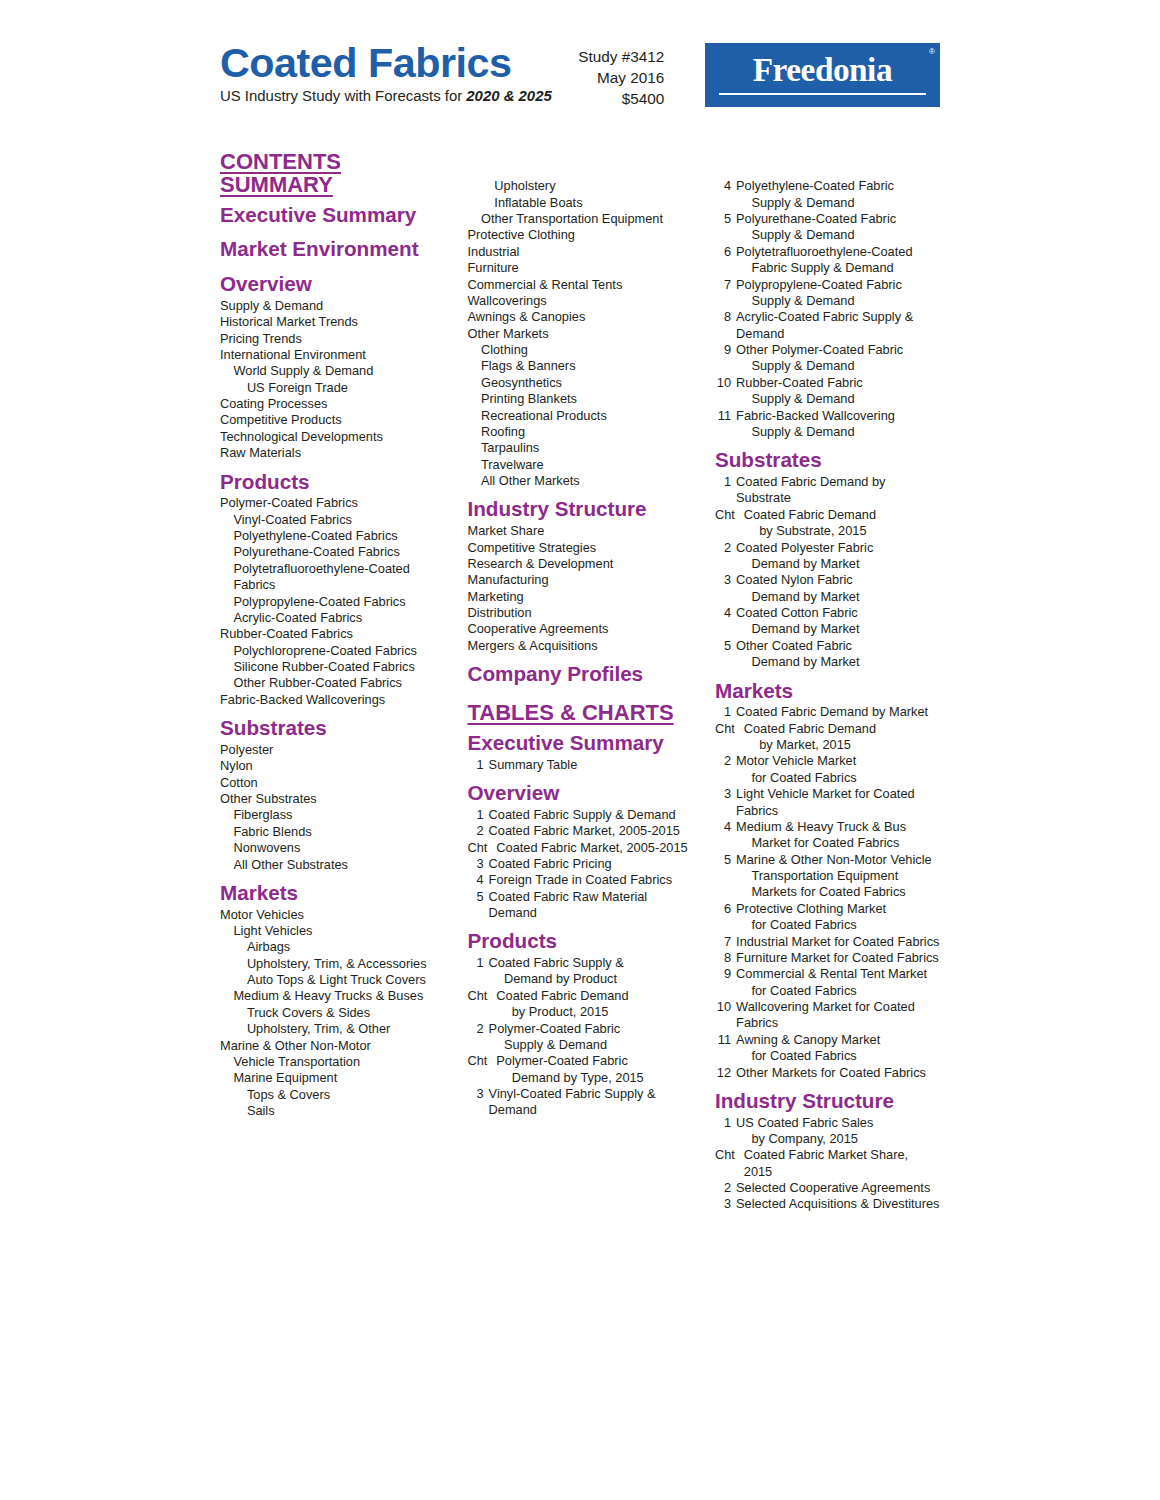Coated Fabrics
US Industry Study with Forecasts for 2020 & 2025
Study #3412
May 2016
$5400
® Freedonia
CONTENTS SUMMARY
Executive Summary
Market Environment
Overview
Supply & Demand
Historical Market Trends
Pricing Trends
International Environment
World Supply & Demand
US Foreign Trade
Coating Processes
Competitive Products
Technological Developments
Raw Materials
Products
Polymer-Coated Fabrics
Vinyl-Coated Fabrics
Polyethylene-Coated Fabrics
Polyurethane-Coated Fabrics
Polytetrafluoroethylene-Coated Fabrics
Polypropylene-Coated Fabrics
Acrylic-Coated Fabrics
Rubber-Coated Fabrics
Polychloroprene-Coated Fabrics
Silicone Rubber-Coated Fabrics
Other Rubber-Coated Fabrics
Fabric-Backed Wallcoverings
Substrates
Polyester
Nylon
Cotton
Other Substrates
Fiberglass
Fabric Blends
Nonwovens
All Other Substrates
Markets
Motor Vehicles
Light Vehicles
Airbags
Upholstery, Trim, & Accessories
Auto Tops & Light Truck Covers
Medium & Heavy Trucks & Buses
Truck Covers & Sides
Upholstery, Trim, & Other
Marine & Other Non-Motor
Vehicle Transportation
Marine Equipment
Tops & Covers
Sails
Upholstery
Inflatable Boats
Other Transportation Equipment
Protective Clothing
Industrial
Furniture
Commercial & Rental Tents
Wallcoverings
Awnings & Canopies
Other Markets
Clothing
Flags & Banners
Geosynthetics
Printing Blankets
Recreational Products
Roofing
Tarpaulins
Travelware
All Other Markets
Industry Structure
Market Share
Competitive Strategies
Research & Development
Manufacturing
Marketing
Distribution
Cooperative Agreements
Mergers & Acquisitions
Company Profiles
TABLES & CHARTS
Executive Summary
1 Summary Table
Overview
1 Coated Fabric Supply & Demand
2 Coated Fabric Market, 2005-2015
Cht Coated Fabric Market, 2005-2015
3 Coated Fabric Pricing
4 Foreign Trade in Coated Fabrics
5 Coated Fabric Raw Material Demand
Products
1 Coated Fabric Supply &Demand by Product
Cht Coated Fabric Demandby Product, 2015
2 Polymer-Coated FabricSupply & Demand
Cht Polymer-Coated FabricDemand by Type, 2015
3 Vinyl-Coated Fabric Supply & Demand
4 Polyethylene-Coated FabricSupply & Demand
5 Polyurethane-Coated FabricSupply & Demand
6 Polytetrafluoroethylene-CoatedFabric Supply & Demand
7 Polypropylene-Coated FabricSupply & Demand
8 Acrylic-Coated Fabric Supply & Demand
9 Other Polymer-Coated FabricSupply & Demand
10 Rubber-Coated FabricSupply & Demand
11 Fabric-Backed WallcoveringSupply & Demand
Substrates
1 Coated Fabric Demand by Substrate
Cht Coated Fabric Demandby Substrate, 2015
2 Coated Polyester FabricDemand by Market
3 Coated Nylon FabricDemand by Market
4 Coated Cotton FabricDemand by Market
5 Other Coated FabricDemand by Market
Markets
1 Coated Fabric Demand by Market
Cht Coated Fabric Demandby Market, 2015
2 Motor Vehicle Marketfor Coated Fabrics
3 Light Vehicle Market for Coated Fabrics
4 Medium & Heavy Truck & BusMarket for Coated Fabrics
5 Marine & Other Non-Motor VehicleTransportation Equipment Markets for Coated Fabrics
6 Protective Clothing Marketfor Coated Fabrics
7 Industrial Market for Coated Fabrics
8 Furniture Market for Coated Fabrics
9 Commercial & Rental Tent Marketfor Coated Fabrics
10 Wallcovering Market for Coated Fabrics
11 Awning & Canopy Marketfor Coated Fabrics
12 Other Markets for Coated Fabrics
Industry Structure
1 US Coated Fabric Salesby Company, 2015
Cht Coated Fabric Market Share, 2015
2 Selected Cooperative Agreements
3 Selected Acquisitions & Divestitures